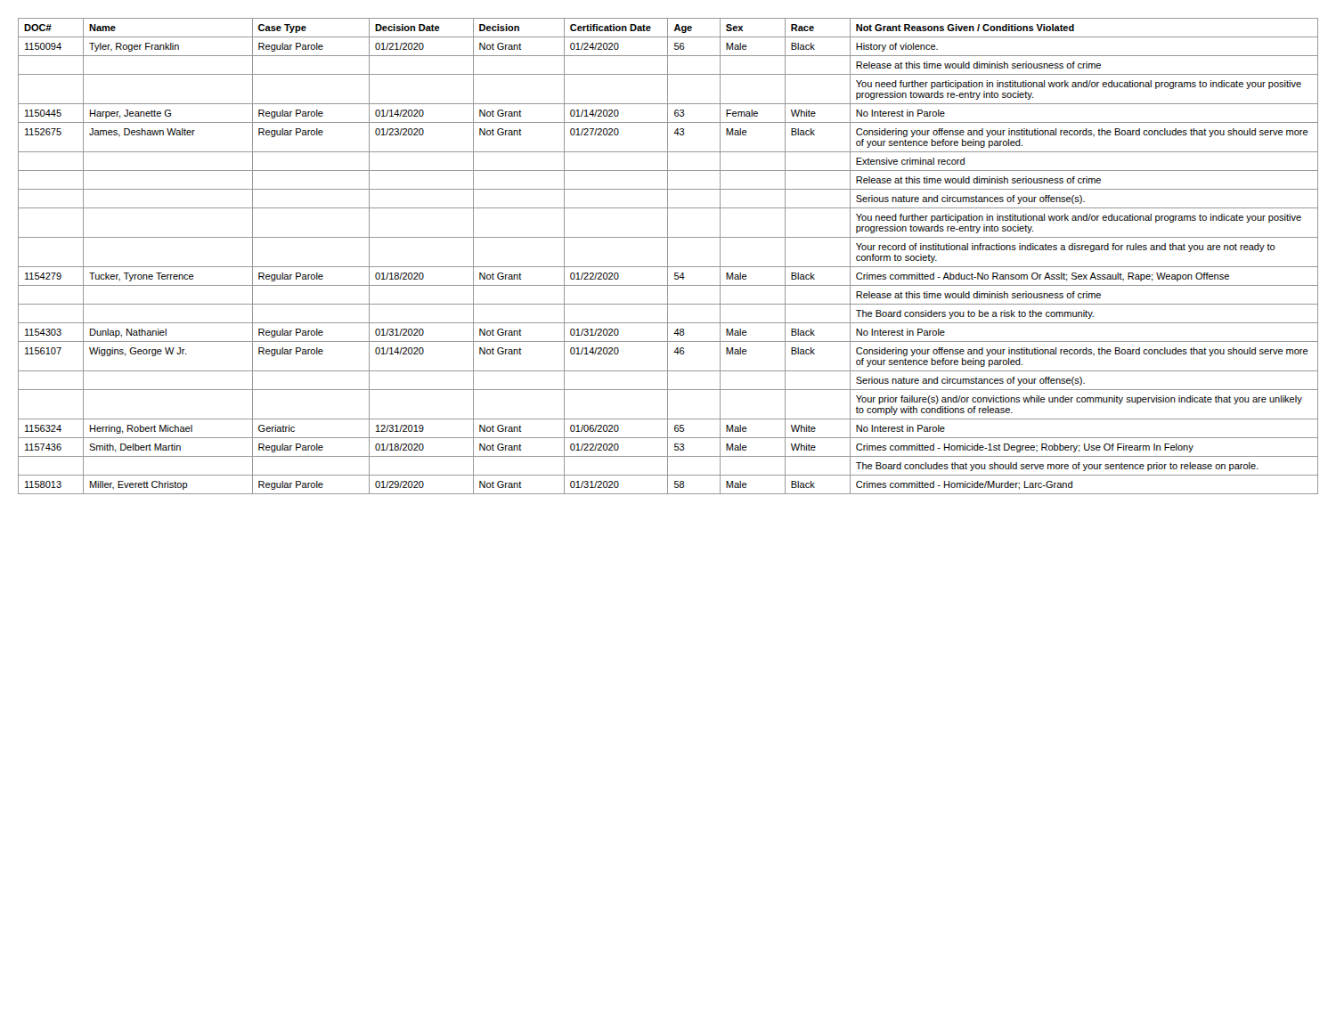| DOC# | Name | Case Type | Decision Date | Decision | Certification Date | Age | Sex | Race | Not Grant Reasons Given / Conditions Violated |
| --- | --- | --- | --- | --- | --- | --- | --- | --- | --- |
| 1150094 | Tyler, Roger Franklin | Regular Parole | 01/21/2020 | Not Grant | 01/24/2020 | 56 | Male | Black | History of violence. |
| | | | | | | | | | Release at this time would diminish seriousness of crime |
| | | | | | | | | | You need further participation in institutional work and/or educational programs to indicate your positive progression towards re-entry into society. |
| 1150445 | Harper, Jeanette G | Regular Parole | 01/14/2020 | Not Grant | 01/14/2020 | 63 | Female | White | No Interest in Parole |
| 1152675 | James, Deshawn Walter | Regular Parole | 01/23/2020 | Not Grant | 01/27/2020 | 43 | Male | Black | Considering your offense and your institutional records, the Board concludes that you should serve more of your sentence before being paroled. |
| | | | | | | | | | Extensive criminal record |
| | | | | | | | | | Release at this time would diminish seriousness of crime |
| | | | | | | | | | Serious nature and circumstances of your offense(s). |
| | | | | | | | | | You need further participation in institutional work and/or educational programs to indicate your positive progression towards re-entry into society. |
| | | | | | | | | | Your record of institutional infractions indicates a disregard for rules and that you are not ready to conform to society. |
| 1154279 | Tucker, Tyrone Terrence | Regular Parole | 01/18/2020 | Not Grant | 01/22/2020 | 54 | Male | Black | Crimes committed - Abduct-No Ransom Or Asslt; Sex Assault, Rape; Weapon Offense |
| | | | | | | | | | Release at this time would diminish seriousness of crime |
| | | | | | | | | | The Board considers you to be a risk to the community. |
| 1154303 | Dunlap, Nathaniel | Regular Parole | 01/31/2020 | Not Grant | 01/31/2020 | 48 | Male | Black | No Interest in Parole |
| 1156107 | Wiggins, George W Jr. | Regular Parole | 01/14/2020 | Not Grant | 01/14/2020 | 46 | Male | Black | Considering your offense and your institutional records, the Board concludes that you should serve more of your sentence before being paroled. |
| | | | | | | | | | Serious nature and circumstances of your offense(s). |
| | | | | | | | | | Your prior failure(s) and/or convictions while under community supervision indicate that you are unlikely to comply with conditions of release. |
| 1156324 | Herring, Robert Michael | Geriatric | 12/31/2019 | Not Grant | 01/06/2020 | 65 | Male | White | No Interest in Parole |
| 1157436 | Smith, Delbert Martin | Regular Parole | 01/18/2020 | Not Grant | 01/22/2020 | 53 | Male | White | Crimes committed - Homicide-1st Degree; Robbery; Use Of Firearm In Felony |
| | | | | | | | | | The Board concludes that you should serve more of your sentence prior to release on parole. |
| 1158013 | Miller, Everett Christop | Regular Parole | 01/29/2020 | Not Grant | 01/31/2020 | 58 | Male | Black | Crimes committed - Homicide/Murder; Larc-Grand |